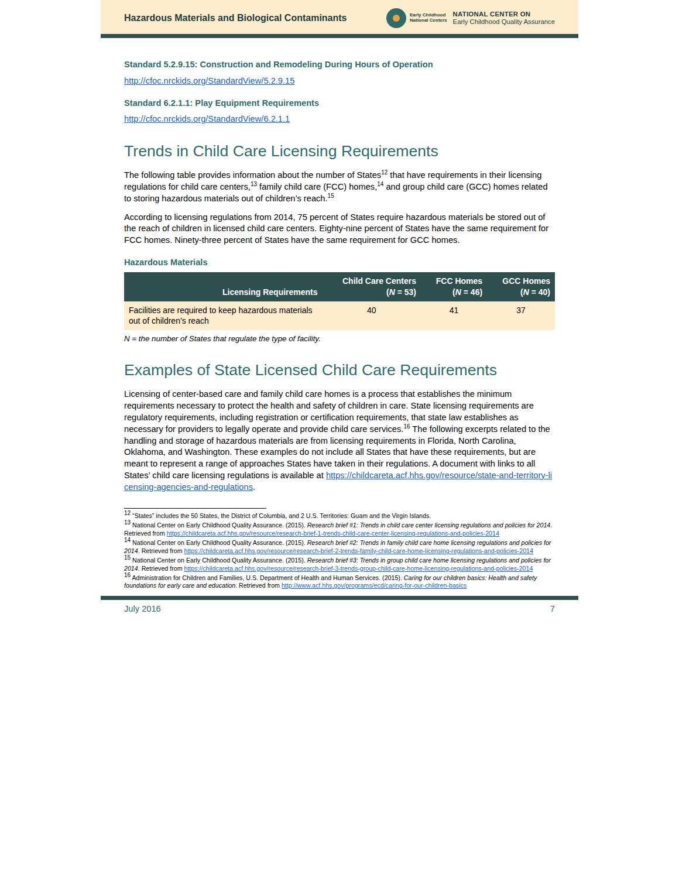Hazardous Materials and Biological Contaminants
Early Childhood
National Centers
NATIONAL CENTER ON
Early Childhood Quality Assurance
Standard 5.2.9.15: Construction and Remodeling During Hours of Operation
http://cfoc.nrckids.org/StandardView/5.2.9.15
Standard 6.2.1.1: Play Equipment Requirements
http://cfoc.nrckids.org/StandardView/6.2.1.1
Trends in Child Care Licensing Requirements
The following table provides information about the number of States12 that have requirements in their licensing regulations for child care centers,13 family child care (FCC) homes,14 and group child care (GCC) homes related to storing hazardous materials out of children’s reach.15
According to licensing regulations from 2014, 75 percent of States require hazardous materials be stored out of the reach of children in licensed child care centers. Eighty-nine percent of States have the same requirement for FCC homes. Ninety-three percent of States have the same requirement for GCC homes.
Hazardous Materials
| Licensing Requirements | Child Care Centers ( N = 53) | FCC Homes ( N = 46) | GCC Homes ( N = 40) |
| --- | --- | --- | --- |
| Facilities are required to keep hazardous materials out of children’s reach | 40 | 41 | 37 |
N = the number of States that regulate the type of facility.
Examples of State Licensed Child Care Requirements
Licensing of center-based care and family child care homes is a process that establishes the minimum requirements necessary to protect the health and safety of children in care. State licensing requirements are regulatory requirements, including registration or certification requirements, that state law establishes as necessary for providers to legally operate and provide child care services.16 The following excerpts related to the handling and storage of hazardous materials are from licensing requirements in Florida, North Carolina, Oklahoma, and Washington. These examples do not include all States that have these requirements, but are meant to represent a range of approaches States have taken in their regulations. A document with links to all States’ child care licensing regulations is available at https://childcareta.acf.hhs.gov/resource/state-and-territory-licensing-agencies-and-regulations.
12 “States” includes the 50 States, the District of Columbia, and 2 U.S. Territories: Guam and the Virgin Islands.
13 National Center on Early Childhood Quality Assurance. (2015). Research brief #1: Trends in child care center licensing regulations and policies for 2014. Retrieved from https://childcareta.acf.hhs.gov/resource/research-brief-1-trends-child-care-center-licensing-regulations-and-policies-2014
14 National Center on Early Childhood Quality Assurance. (2015). Research brief #2: Trends in family child care home licensing regulations and policies for 2014. Retrieved from https://childcareta.acf.hhs.gov/resource/research-brief-2-trends-family-child-care-home-licensing-regulations-and-policies-2014
15 National Center on Early Childhood Quality Assurance. (2015). Research brief #3: Trends in group child care home licensing regulations and policies for 2014. Retrieved from https://childcareta.acf.hhs.gov/resource/research-brief-3-trends-group-child-care-home-licensing-regulations-and-policies-2014
16 Administration for Children and Families, U.S. Department of Health and Human Services. (2015). Caring for our children basics: Health and safety foundations for early care and education. Retrieved from http://www.acf.hhs.gov/programs/ecd/caring-for-our-children-basics
July 2016
7